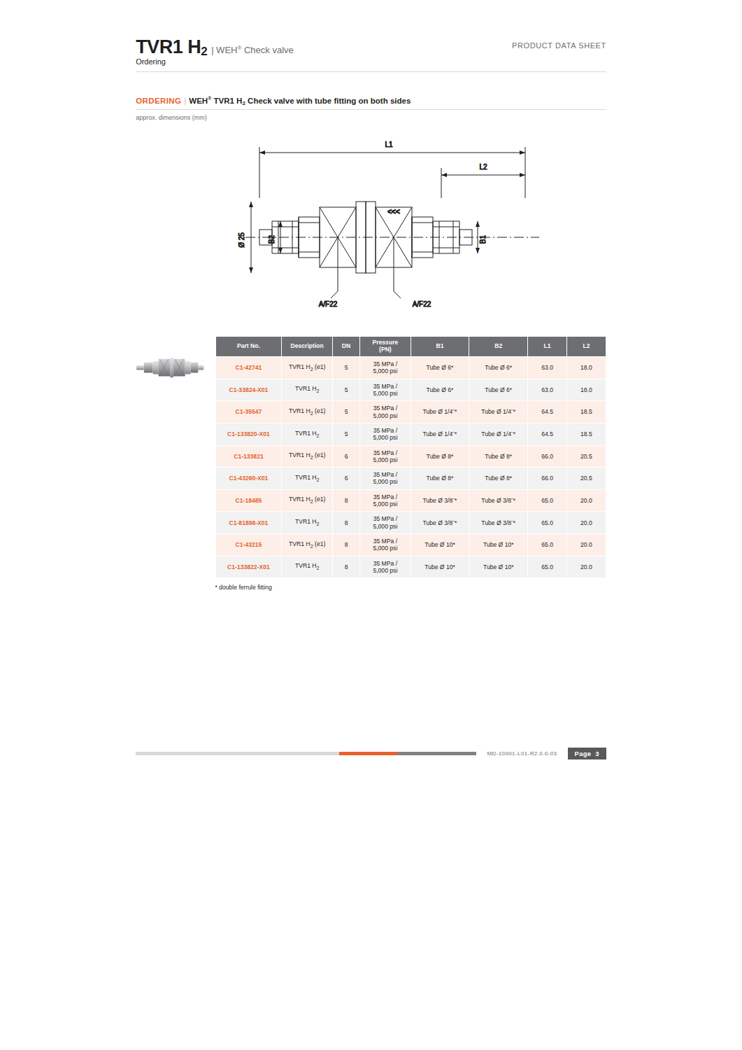TVR1 H2| WEH® Check valve
Ordering
Product Data Sheet
ORDERING|WEH® TVR1 H2 Check valve with tube fitting on both sides
approx. dimensions (mm)
L1 L2 Ø 25 B2 B1 <<< A/F22 A/F22
| Part No. | Description | DN | Pressure (PN) | B1 | B2 | L1 | L2 |
| --- | --- | --- | --- | --- | --- | --- | --- |
| C1-42741 | TVR1 H 2 (e1) | 5 | 35 MPa / 5,000 psi | Tube Ø 6* | Tube Ø 6* | 63.0 | 18.0 |
| C1-33824-X01 | TVR1 H 2 | 5 | 35 MPa / 5,000 psi | Tube Ø 6* | Tube Ø 6* | 63.0 | 18.0 |
| C1-35547 | TVR1 H 2 (e1) | 5 | 35 MPa / 5,000 psi | Tube Ø 1/4¨* | Tube Ø 1/4¨* | 64.5 | 18.5 |
| C1-133820-X01 | TVR1 H 2 | 5 | 35 MPa / 5,000 psi | Tube Ø 1/4¨* | Tube Ø 1/4¨* | 64.5 | 18.5 |
| C1-133821 | TVR1 H 2 (e1) | 6 | 35 MPa / 5,000 psi | Tube Ø 8* | Tube Ø 8* | 66.0 | 20.5 |
| C1-43260-X01 | TVR1 H 2 | 6 | 35 MPa / 5,000 psi | Tube Ø 8* | Tube Ø 8* | 66.0 | 20.5 |
| C1-18485 | TVR1 H 2 (e1) | 8 | 35 MPa / 5,000 psi | Tube Ø 3/8¨* | Tube Ø 3/8¨* | 65.0 | 20.0 |
| C1-81898-X01 | TVR1 H 2 | 8 | 35 MPa / 5,000 psi | Tube Ø 3/8¨* | Tube Ø 3/8¨* | 65.0 | 20.0 |
| C1-43215 | TVR1 H 2 (e1) | 8 | 35 MPa / 5,000 psi | Tube Ø 10* | Tube Ø 10* | 65.0 | 20.0 |
| C1-133822-X01 | TVR1 H 2 | 8 | 35 MPa / 5,000 psi | Tube Ø 10* | Tube Ø 10* | 65.0 | 20.0 |
* double ferrule fitting
MD-10001-L01-R2.0.0-03
Page 3